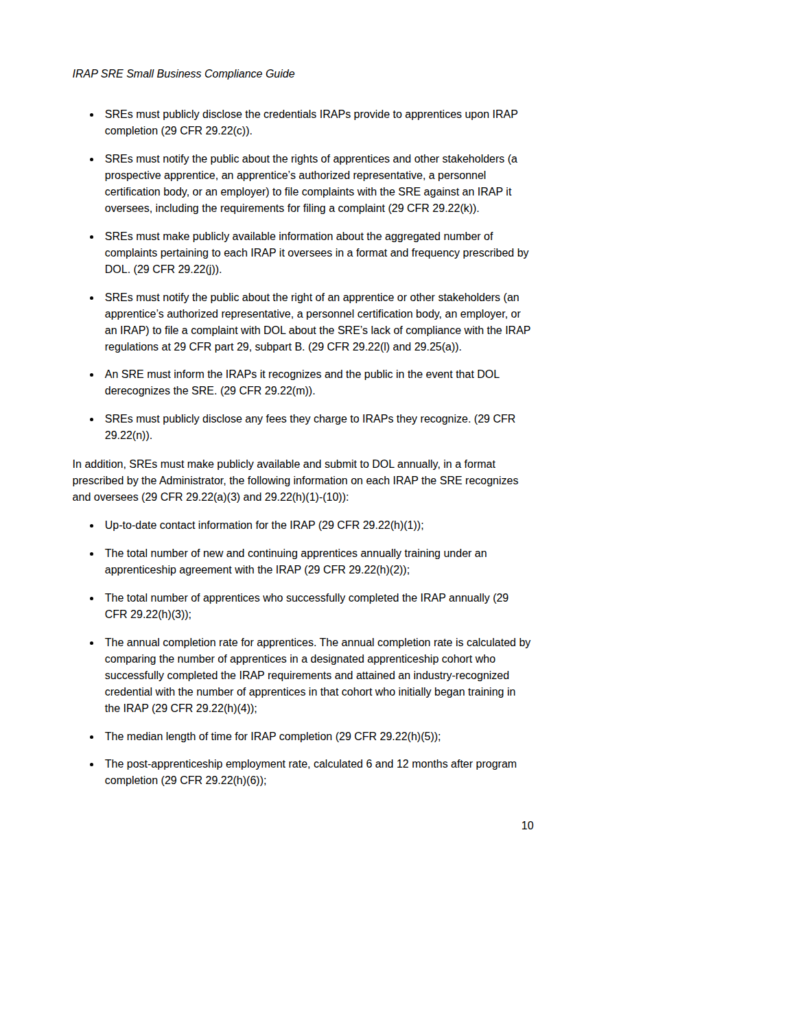IRAP SRE Small Business Compliance Guide
SREs must publicly disclose the credentials IRAPs provide to apprentices upon IRAP completion (29 CFR 29.22(c)).
SREs must notify the public about the rights of apprentices and other stakeholders (a prospective apprentice, an apprentice’s authorized representative, a personnel certification body, or an employer) to file complaints with the SRE against an IRAP it oversees, including the requirements for filing a complaint (29 CFR 29.22(k)).
SREs must make publicly available information about the aggregated number of complaints pertaining to each IRAP it oversees in a format and frequency prescribed by DOL. (29 CFR 29.22(j)).
SREs must notify the public about the right of an apprentice or other stakeholders (an apprentice’s authorized representative, a personnel certification body, an employer, or an IRAP) to file a complaint with DOL about the SRE’s lack of compliance with the IRAP regulations at 29 CFR part 29, subpart B. (29 CFR 29.22(l) and 29.25(a)).
An SRE must inform the IRAPs it recognizes and the public in the event that DOL derecognizes the SRE. (29 CFR 29.22(m)).
SREs must publicly disclose any fees they charge to IRAPs they recognize. (29 CFR 29.22(n)).
In addition, SREs must make publicly available and submit to DOL annually, in a format prescribed by the Administrator, the following information on each IRAP the SRE recognizes and oversees (29 CFR 29.22(a)(3) and 29.22(h)(1)-(10)):
Up-to-date contact information for the IRAP (29 CFR 29.22(h)(1));
The total number of new and continuing apprentices annually training under an apprenticeship agreement with the IRAP (29 CFR 29.22(h)(2));
The total number of apprentices who successfully completed the IRAP annually (29 CFR 29.22(h)(3));
The annual completion rate for apprentices. The annual completion rate is calculated by comparing the number of apprentices in a designated apprenticeship cohort who successfully completed the IRAP requirements and attained an industry-recognized credential with the number of apprentices in that cohort who initially began training in the IRAP (29 CFR 29.22(h)(4));
The median length of time for IRAP completion (29 CFR 29.22(h)(5));
The post-apprenticeship employment rate, calculated 6 and 12 months after program completion (29 CFR 29.22(h)(6));
10